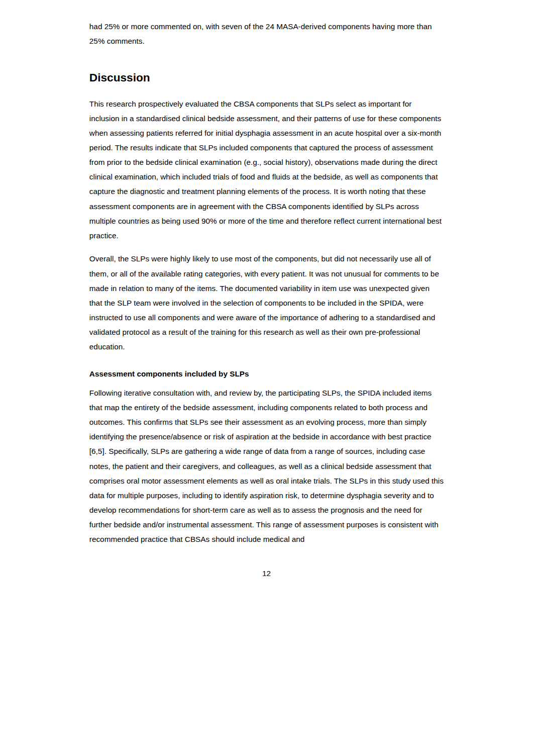had 25% or more commented on, with seven of the 24 MASA-derived components having more than 25% comments.
Discussion
This research prospectively evaluated the CBSA components that SLPs select as important for inclusion in a standardised clinical bedside assessment, and their patterns of use for these components when assessing patients referred for initial dysphagia assessment in an acute hospital over a six-month period. The results indicate that SLPs included components that captured the process of assessment from prior to the bedside clinical examination (e.g., social history), observations made during the direct clinical examination, which included trials of food and fluids at the bedside, as well as components that capture the diagnostic and treatment planning elements of the process. It is worth noting that these assessment components are in agreement with the CBSA components identified by SLPs across multiple countries as being used 90% or more of the time and therefore reflect current international best practice.
Overall, the SLPs were highly likely to use most of the components, but did not necessarily use all of them, or all of the available rating categories, with every patient. It was not unusual for comments to be made in relation to many of the items. The documented variability in item use was unexpected given that the SLP team were involved in the selection of components to be included in the SPIDA, were instructed to use all components and were aware of the importance of adhering to a standardised and validated protocol as a result of the training for this research as well as their own pre-professional education.
Assessment components included by SLPs
Following iterative consultation with, and review by, the participating SLPs, the SPIDA included items that map the entirety of the bedside assessment, including components related to both process and outcomes. This confirms that SLPs see their assessment as an evolving process, more than simply identifying the presence/absence or risk of aspiration at the bedside in accordance with best practice [6,5]. Specifically, SLPs are gathering a wide range of data from a range of sources, including case notes, the patient and their caregivers, and colleagues, as well as a clinical bedside assessment that comprises oral motor assessment elements as well as oral intake trials. The SLPs in this study used this data for multiple purposes, including to identify aspiration risk, to determine dysphagia severity and to develop recommendations for short-term care as well as to assess the prognosis and the need for further bedside and/or instrumental assessment. This range of assessment purposes is consistent with recommended practice that CBSAs should include medical and
12